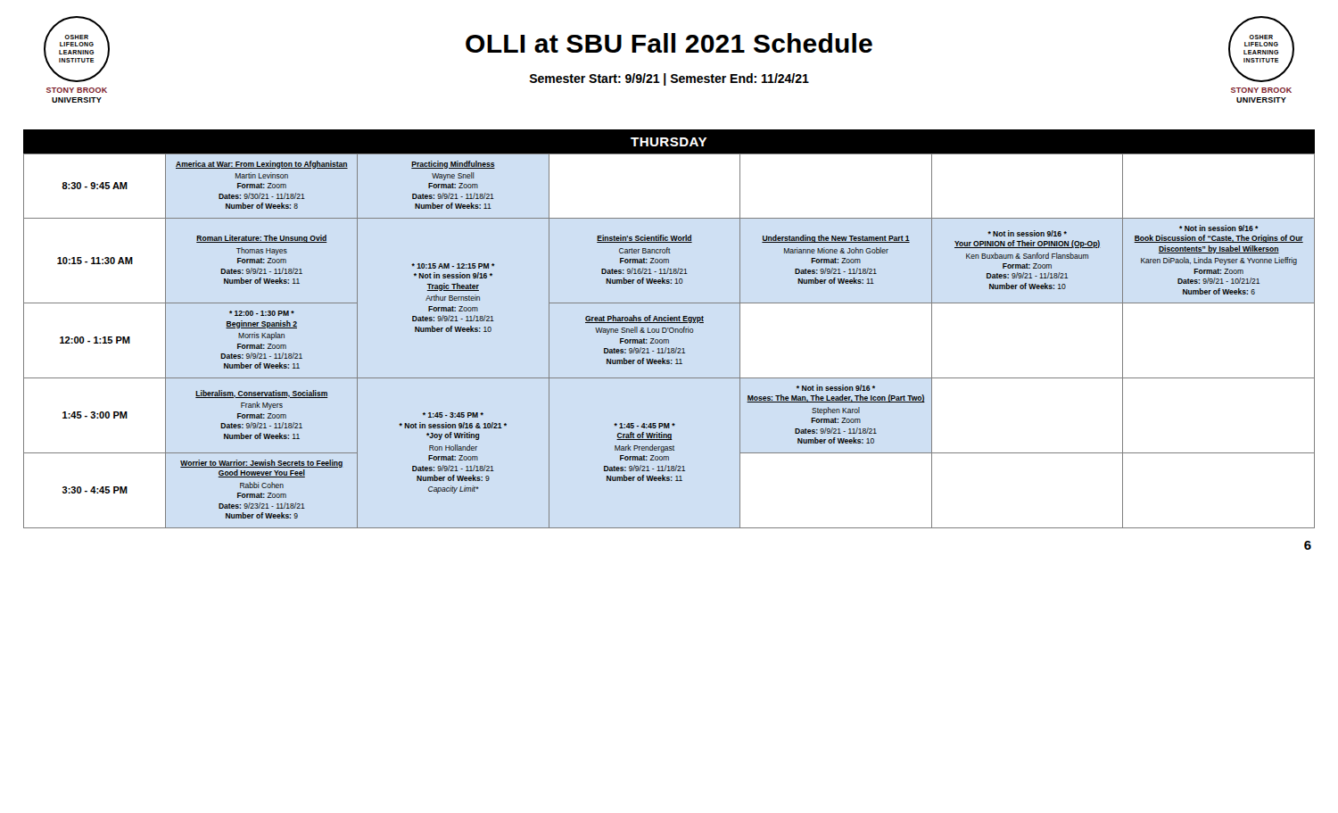OSHER LIFELONG LEARNING INSTITUTE
STONY BROOK UNIVERSITY
OLLI at SBU Fall 2021 Schedule
Semester Start: 9/9/21 | Semester End: 11/24/21
OSHER LIFELONG LEARNING INSTITUTE
STONY BROOK UNIVERSITY
THURSDAY
| 8:30 - 9:45 AM | America at War: From Lexington to Afghanistan Martin Levinson Format: Zoom Dates: 9/30/21 - 11/18/21 Number of Weeks: 8 | Practicing Mindfulness Wayne Snell Format: Zoom Dates: 9/9/21 - 11/18/21 Number of Weeks: 11 | | | | |
| 10:15 - 11:30 AM | Roman Literature: The Unsung Ovid Thomas Hayes Format: Zoom Dates: 9/9/21 - 11/18/21 Number of Weeks: 11 | * 10:15 AM - 12:15 PM * * Not in session 9/16 * Tragic Theater Arthur Bernstein Format: Zoom Dates: 9/9/21 - 11/18/21 Number of Weeks: 10 | Einstein's Scientific World Carter Bancroft Format: Zoom Dates: 9/16/21 - 11/18/21 Number of Weeks: 10 | Understanding the New Testament Part 1 Marianne Mione & John Gobler Format: Zoom Dates: 9/9/21 - 11/18/21 Number of Weeks: 11 | * Not in session 9/16 * Your OPINION of Their OPINION (Op-Op) Ken Buxbaum & Sanford Flansbaum Format: Zoom Dates: 9/9/21 - 11/18/21 Number of Weeks: 10 | * Not in session 9/16 * Book Discussion of “Caste, The Origins of Our Discontents” by Isabel Wilkerson Karen DiPaola, Linda Peyser & Yvonne Lieffrig Format: Zoom Dates: 9/9/21 - 10/21/21 Number of Weeks: 6 |
| 12:00 - 1:15 PM | * 12:00 - 1:30 PM * Beginner Spanish 2 Morris Kaplan Format: Zoom Dates: 9/9/21 - 11/18/21 Number of Weeks: 11 | Great Pharoahs of Ancient Egypt Wayne Snell & Lou D'Onofrio Format: Zoom Dates: 9/9/21 - 11/18/21 Number of Weeks: 11 | | | |
| 1:45 - 3:00 PM | Liberalism, Conservatism, Socialism Frank Myers Format: Zoom Dates: 9/9/21 - 11/18/21 Number of Weeks: 11 | * 1:45 - 3:45 PM * * Not in session 9/16 & 10/21 * *Joy of Writing Ron Hollander Format: Zoom Dates: 9/9/21 - 11/18/21 Number of Weeks: 9 Capacity Limit* | * 1:45 - 4:45 PM * Craft of Writing Mark Prendergast Format: Zoom Dates: 9/9/21 - 11/18/21 Number of Weeks: 11 | * Not in session 9/16 * Moses: The Man, The Leader, The Icon (Part Two) Stephen Karol Format: Zoom Dates: 9/9/21 - 11/18/21 Number of Weeks: 10 | | |
| 3:30 - 4:45 PM | Worrier to Warrior: Jewish Secrets to Feeling Good However You Feel Rabbi Cohen Format: Zoom Dates: 9/23/21 - 11/18/21 Number of Weeks: 9 | | | |
6